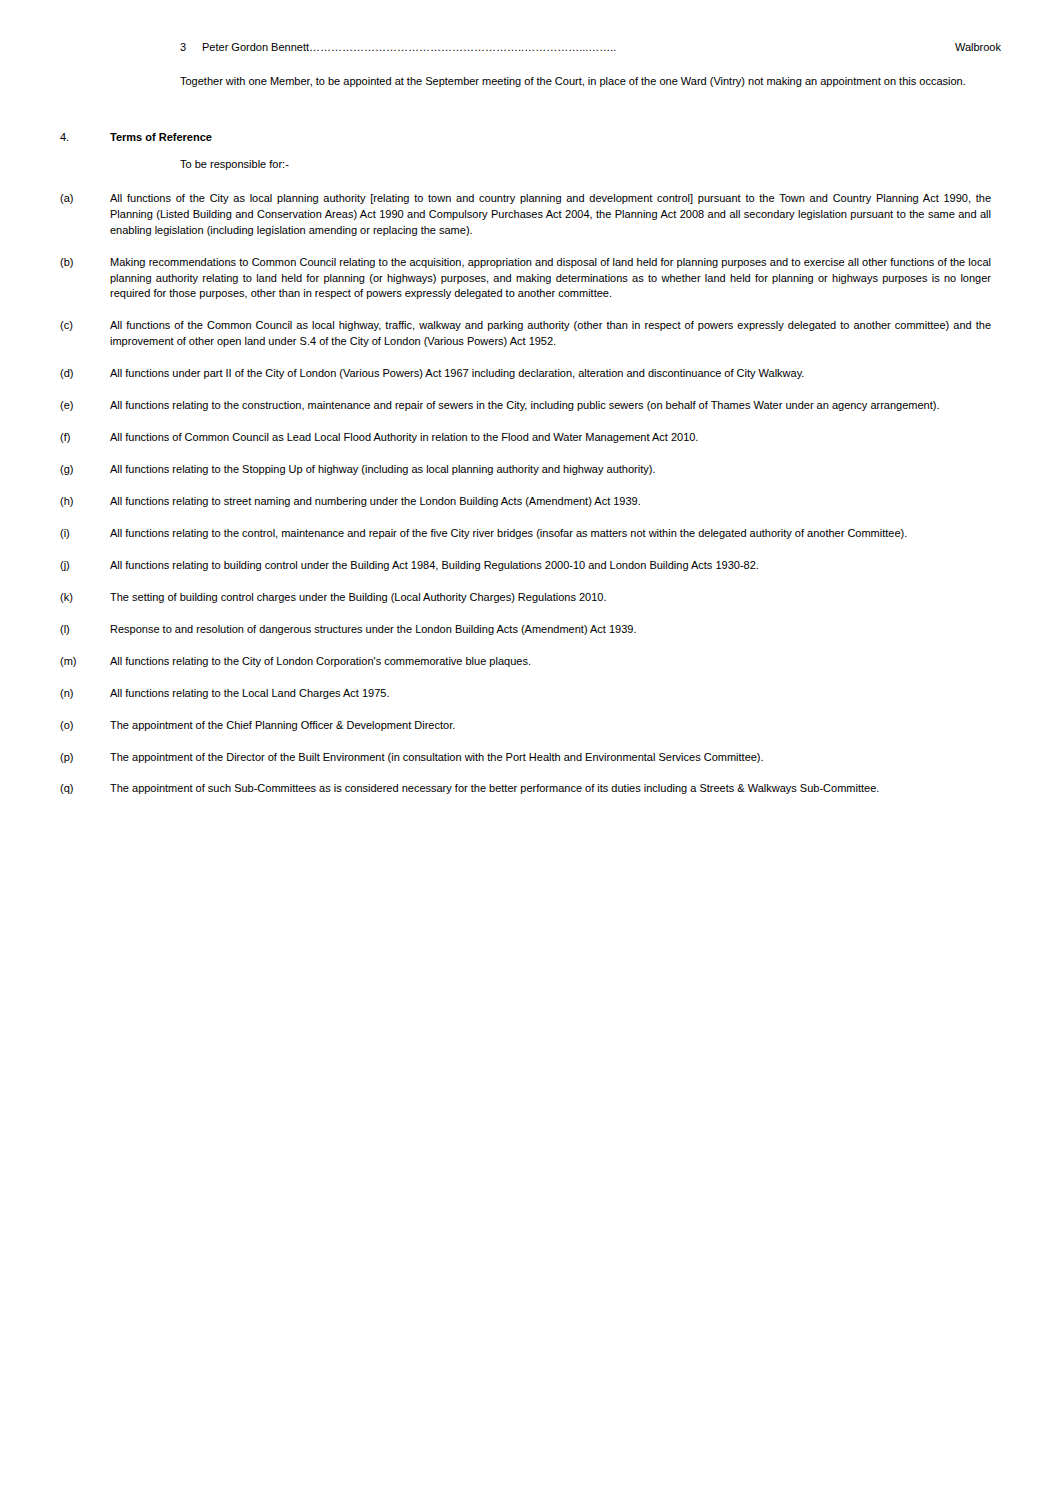3 Peter Gordon Bennett…………………………………………………..……………...…….. Walbrook
Together with one Member, to be appointed at the September meeting of the Court, in place of the one Ward (Vintry) not making an appointment on this occasion.
4. Terms of Reference
To be responsible for:-
(a) All functions of the City as local planning authority [relating to town and country planning and development control] pursuant to the Town and Country Planning Act 1990, the Planning (Listed Building and Conservation Areas) Act 1990 and Compulsory Purchases Act 2004, the Planning Act 2008 and all secondary legislation pursuant to the same and all enabling legislation (including legislation amending or replacing the same).
(b) Making recommendations to Common Council relating to the acquisition, appropriation and disposal of land held for planning purposes and to exercise all other functions of the local planning authority relating to land held for planning (or highways) purposes, and making determinations as to whether land held for planning or highways purposes is no longer required for those purposes, other than in respect of powers expressly delegated to another committee.
(c) All functions of the Common Council as local highway, traffic, walkway and parking authority (other than in respect of powers expressly delegated to another committee) and the improvement of other open land under S.4 of the City of London (Various Powers) Act 1952.
(d) All functions under part II of the City of London (Various Powers) Act 1967 including declaration, alteration and discontinuance of City Walkway.
(e) All functions relating to the construction, maintenance and repair of sewers in the City, including public sewers (on behalf of Thames Water under an agency arrangement).
(f) All functions of Common Council as Lead Local Flood Authority in relation to the Flood and Water Management Act 2010.
(g) All functions relating to the Stopping Up of highway (including as local planning authority and highway authority).
(h) All functions relating to street naming and numbering under the London Building Acts (Amendment) Act 1939.
(i) All functions relating to the control, maintenance and repair of the five City river bridges (insofar as matters not within the delegated authority of another Committee).
(j) All functions relating to building control under the Building Act 1984, Building Regulations 2000-10 and London Building Acts 1930-82.
(k) The setting of building control charges under the Building (Local Authority Charges) Regulations 2010.
(l) Response to and resolution of dangerous structures under the London Building Acts (Amendment) Act 1939.
(m) All functions relating to the City of London Corporation's commemorative blue plaques.
(n) All functions relating to the Local Land Charges Act 1975.
(o) The appointment of the Chief Planning Officer & Development Director.
(p) The appointment of the Director of the Built Environment (in consultation with the Port Health and Environmental Services Committee).
(q) The appointment of such Sub-Committees as is considered necessary for the better performance of its duties including a Streets & Walkways Sub-Committee.